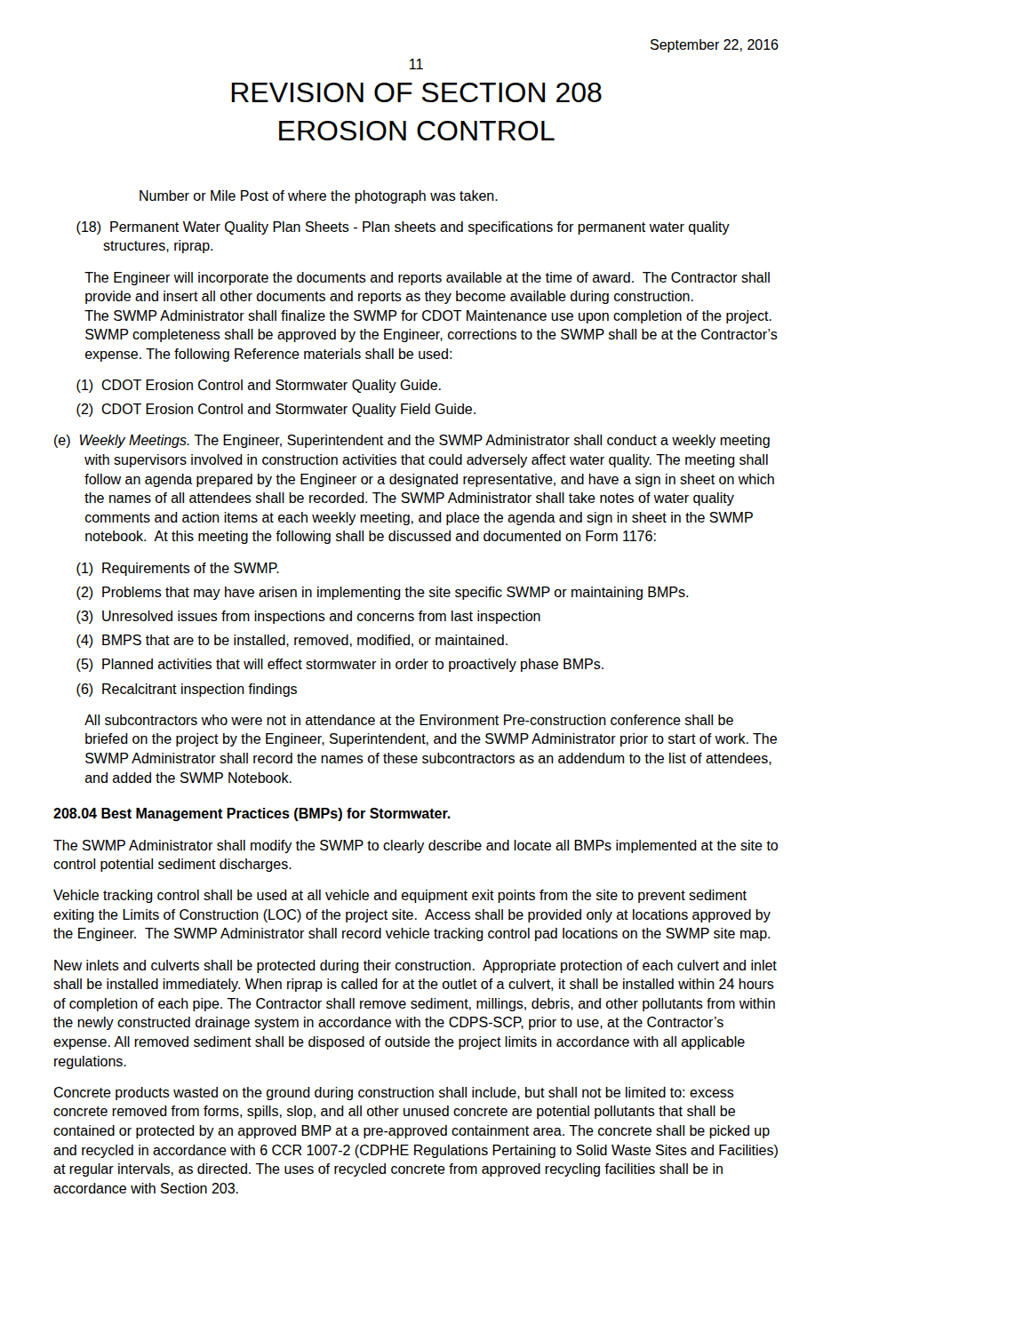September 22, 2016
11
REVISION OF SECTION 208 EROSION CONTROL
Number or Mile Post of where the photograph was taken.
(18) Permanent Water Quality Plan Sheets - Plan sheets and specifications for permanent water quality structures, riprap.
The Engineer will incorporate the documents and reports available at the time of award. The Contractor shall provide and insert all other documents and reports as they become available during construction.
The SWMP Administrator shall finalize the SWMP for CDOT Maintenance use upon completion of the project. SWMP completeness shall be approved by the Engineer, corrections to the SWMP shall be at the Contractor’s expense. The following Reference materials shall be used:
(1) CDOT Erosion Control and Stormwater Quality Guide.
(2) CDOT Erosion Control and Stormwater Quality Field Guide.
(e) Weekly Meetings. The Engineer, Superintendent and the SWMP Administrator shall conduct a weekly meeting with supervisors involved in construction activities that could adversely affect water quality. The meeting shall follow an agenda prepared by the Engineer or a designated representative, and have a sign in sheet on which the names of all attendees shall be recorded. The SWMP Administrator shall take notes of water quality comments and action items at each weekly meeting, and place the agenda and sign in sheet in the SWMP notebook. At this meeting the following shall be discussed and documented on Form 1176:
(1) Requirements of the SWMP.
(2) Problems that may have arisen in implementing the site specific SWMP or maintaining BMPs.
(3) Unresolved issues from inspections and concerns from last inspection
(4) BMPS that are to be installed, removed, modified, or maintained.
(5) Planned activities that will effect stormwater in order to proactively phase BMPs.
(6) Recalcitrant inspection findings
All subcontractors who were not in attendance at the Environment Pre-construction conference shall be briefed on the project by the Engineer, Superintendent, and the SWMP Administrator prior to start of work. The SWMP Administrator shall record the names of these subcontractors as an addendum to the list of attendees, and added the SWMP Notebook.
208.04 Best Management Practices (BMPs) for Stormwater.
The SWMP Administrator shall modify the SWMP to clearly describe and locate all BMPs implemented at the site to control potential sediment discharges.
Vehicle tracking control shall be used at all vehicle and equipment exit points from the site to prevent sediment exiting the Limits of Construction (LOC) of the project site. Access shall be provided only at locations approved by the Engineer. The SWMP Administrator shall record vehicle tracking control pad locations on the SWMP site map.
New inlets and culverts shall be protected during their construction. Appropriate protection of each culvert and inlet shall be installed immediately. When riprap is called for at the outlet of a culvert, it shall be installed within 24 hours of completion of each pipe. The Contractor shall remove sediment, millings, debris, and other pollutants from within the newly constructed drainage system in accordance with the CDPS-SCP, prior to use, at the Contractor’s expense. All removed sediment shall be disposed of outside the project limits in accordance with all applicable regulations.
Concrete products wasted on the ground during construction shall include, but shall not be limited to: excess concrete removed from forms, spills, slop, and all other unused concrete are potential pollutants that shall be contained or protected by an approved BMP at a pre-approved containment area. The concrete shall be picked up and recycled in accordance with 6 CCR 1007-2 (CDPHE Regulations Pertaining to Solid Waste Sites and Facilities) at regular intervals, as directed. The uses of recycled concrete from approved recycling facilities shall be in accordance with Section 203.